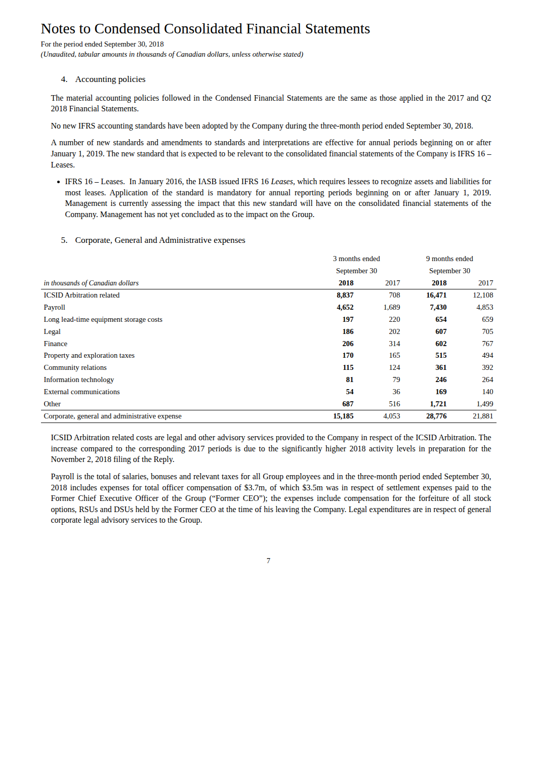Notes to Condensed Consolidated Financial Statements
For the period ended September 30, 2018
(Unaudited, tabular amounts in thousands of Canadian dollars, unless otherwise stated)
4. Accounting policies
The material accounting policies followed in the Condensed Financial Statements are the same as those applied in the 2017 and Q2 2018 Financial Statements.
No new IFRS accounting standards have been adopted by the Company during the three-month period ended September 30, 2018.
A number of new standards and amendments to standards and interpretations are effective for annual periods beginning on or after January 1, 2019. The new standard that is expected to be relevant to the consolidated financial statements of the Company is IFRS 16 – Leases.
IFRS 16 – Leases. In January 2016, the IASB issued IFRS 16 Leases, which requires lessees to recognize assets and liabilities for most leases. Application of the standard is mandatory for annual reporting periods beginning on or after January 1, 2019. Management is currently assessing the impact that this new standard will have on the consolidated financial statements of the Company. Management has not yet concluded as to the impact on the Group.
5. Corporate, General and Administrative expenses
| | 3 months ended | 9 months ended |
| --- | --- | --- |
| | September 30 | September 30 |
| in thousands of Canadian dollars | 2018 | 2017 | 2018 | 2017 |
| ICSID Arbitration related | 8,837 | 708 | 16,471 | 12,108 |
| Payroll | 4,652 | 1,689 | 7,430 | 4,853 |
| Long lead-time equipment storage costs | 197 | 220 | 654 | 659 |
| Legal | 186 | 202 | 607 | 705 |
| Finance | 206 | 314 | 602 | 767 |
| Property and exploration taxes | 170 | 165 | 515 | 494 |
| Community relations | 115 | 124 | 361 | 392 |
| Information technology | 81 | 79 | 246 | 264 |
| External communications | 54 | 36 | 169 | 140 |
| Other | 687 | 516 | 1,721 | 1,499 |
| Corporate, general and administrative expense | 15,185 | 4,053 | 28,776 | 21,881 |
ICSID Arbitration related costs are legal and other advisory services provided to the Company in respect of the ICSID Arbitration. The increase compared to the corresponding 2017 periods is due to the significantly higher 2018 activity levels in preparation for the November 2, 2018 filing of the Reply.
Payroll is the total of salaries, bonuses and relevant taxes for all Group employees and in the three-month period ended September 30, 2018 includes expenses for total officer compensation of $3.7m, of which $3.5m was in respect of settlement expenses paid to the Former Chief Executive Officer of the Group (“Former CEO”); the expenses include compensation for the forfeiture of all stock options, RSUs and DSUs held by the Former CEO at the time of his leaving the Company. Legal expenditures are in respect of general corporate legal advisory services to the Group.
7